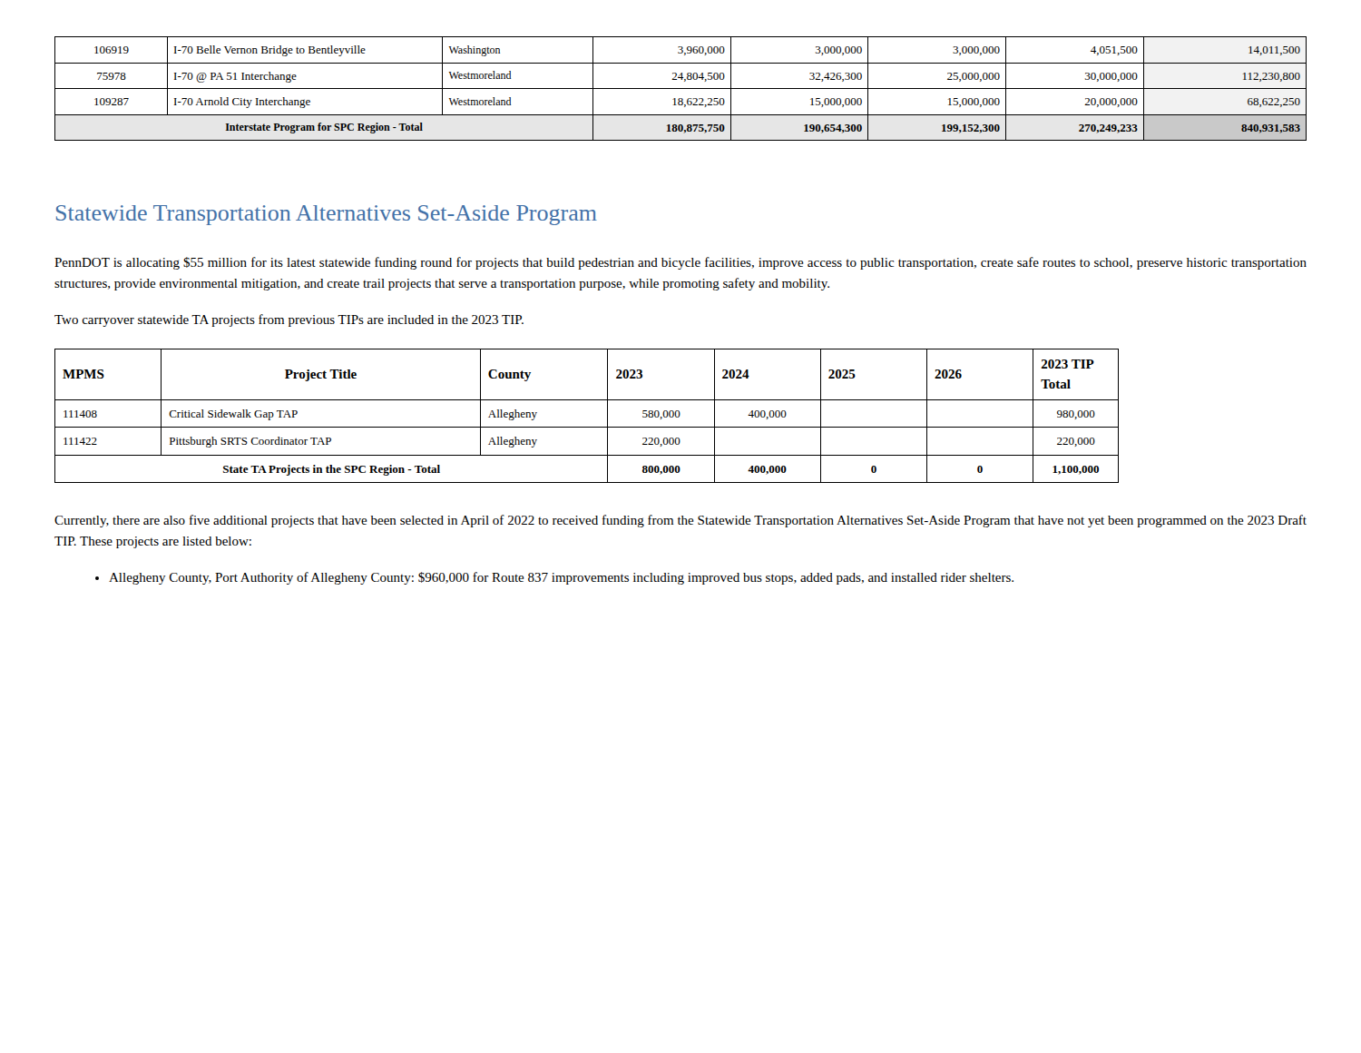| 106919 | I-70 Belle Vernon Bridge to Bentleyville | Washington | 3,960,000 | 3,000,000 | 3,000,000 | 4,051,500 | 14,011,500 |
| 75978 | I-70 @ PA 51 Interchange | Westmoreland | 24,804,500 | 32,426,300 | 25,000,000 | 30,000,000 | 112,230,800 |
| 109287 | I-70 Arnold City Interchange | Westmoreland | 18,622,250 | 15,000,000 | 15,000,000 | 20,000,000 | 68,622,250 |
| Interstate Program for SPC Region - Total | 180,875,750 | 190,654,300 | 199,152,300 | 270,249,233 | 840,931,583 |
Statewide Transportation Alternatives Set-Aside Program
PennDOT is allocating $55 million for its latest statewide funding round for projects that build pedestrian and bicycle facilities, improve access to public transportation, create safe routes to school, preserve historic transportation structures, provide environmental mitigation, and create trail projects that serve a transportation purpose, while promoting safety and mobility.
Two carryover statewide TA projects from previous TIPs are included in the 2023 TIP.
| MPMS | Project Title | County | 2023 | 2024 | 2025 | 2026 | 2023 TIP Total |
| --- | --- | --- | --- | --- | --- | --- | --- |
| 111408 | Critical Sidewalk Gap TAP | Allegheny | 580,000 | 400,000 | | | 980,000 |
| 111422 | Pittsburgh SRTS Coordinator TAP | Allegheny | 220,000 | | | | 220,000 |
| State TA Projects in the SPC Region - Total | 800,000 | 400,000 | 0 | 0 | 1,100,000 |
Currently, there are also five additional projects that have been selected in April of 2022 to received funding from the Statewide Transportation Alternatives Set-Aside Program that have not yet been programmed on the 2023 Draft TIP. These projects are listed below:
Allegheny County, Port Authority of Allegheny County: $960,000 for Route 837 improvements including improved bus stops, added pads, and installed rider shelters.